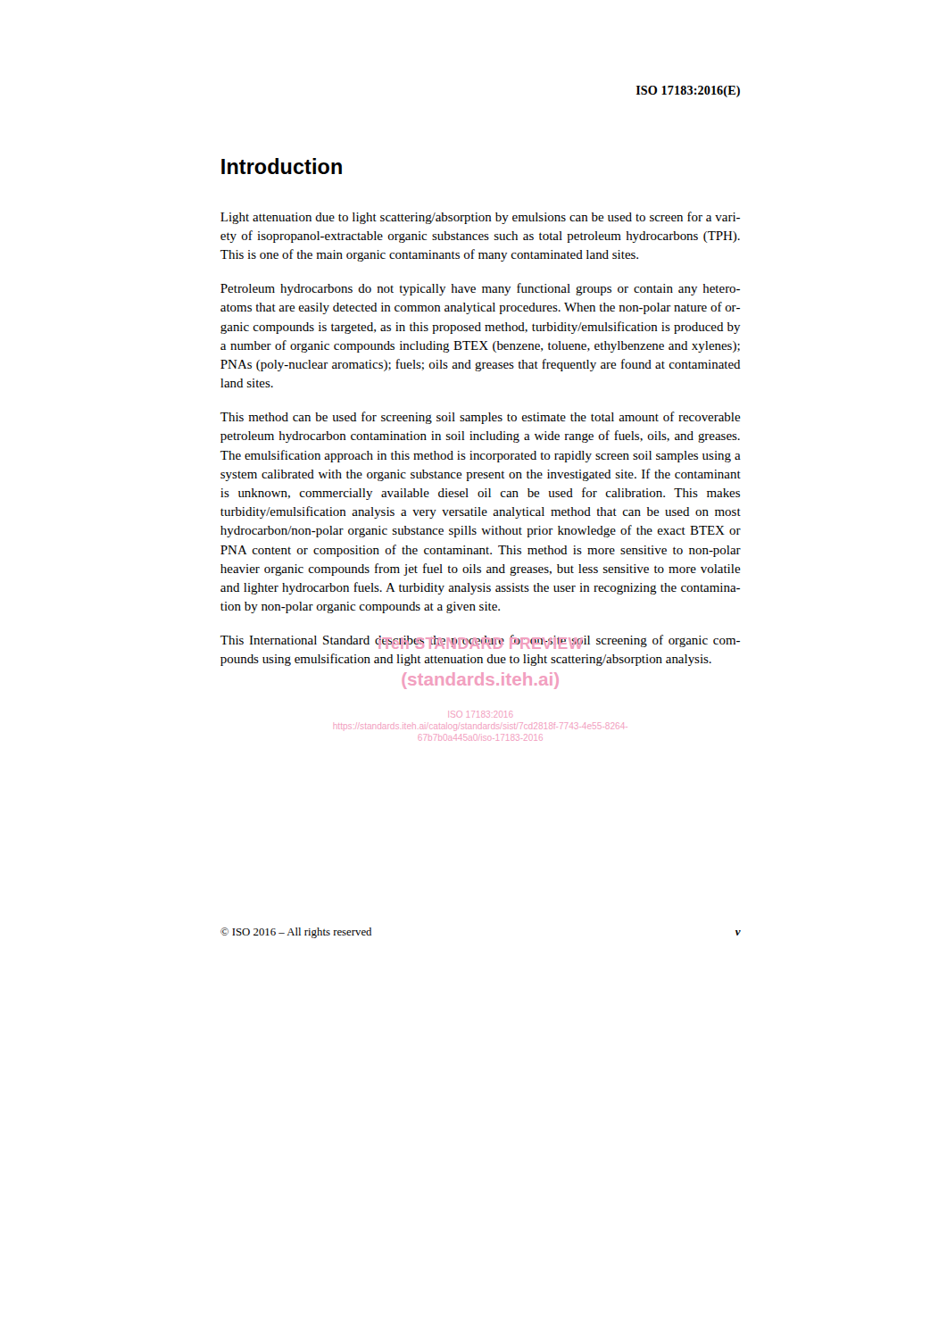ISO 17183:2016(E)
Introduction
Light attenuation due to light scattering/absorption by emulsions can be used to screen for a variety of isopropanol-extractable organic substances such as total petroleum hydrocarbons (TPH). This is one of the main organic contaminants of many contaminated land sites.
Petroleum hydrocarbons do not typically have many functional groups or contain any hetero-atoms that are easily detected in common analytical procedures. When the non-polar nature of organic compounds is targeted, as in this proposed method, turbidity/emulsification is produced by a number of organic compounds including BTEX (benzene, toluene, ethylbenzene and xylenes); PNAs (poly-nuclear aromatics); fuels; oils and greases that frequently are found at contaminated land sites.
This method can be used for screening soil samples to estimate the total amount of recoverable petroleum hydrocarbon contamination in soil including a wide range of fuels, oils, and greases. The emulsification approach in this method is incorporated to rapidly screen soil samples using a system calibrated with the organic substance present on the investigated site. If the contaminant is unknown, commercially available diesel oil can be used for calibration. This makes turbidity/emulsification analysis a very versatile analytical method that can be used on most hydrocarbon/non-polar organic substance spills without prior knowledge of the exact BTEX or PNA content or composition of the contaminant. This method is more sensitive to non-polar heavier organic compounds from jet fuel to oils and greases, but less sensitive to more volatile and lighter hydrocarbon fuels. A turbidity analysis assists the user in recognizing the contamination by non-polar organic compounds at a given site.
This International Standard describes the procedure for on-site soil screening of organic compounds using emulsification and light attenuation due to light scattering/absorption analysis.
iTeh STANDARD PREVIEW
(standards.iteh.ai)
ISO 17183:2016
https://standards.iteh.ai/catalog/standards/sist/7cd2818f-7743-4e55-8264-
67b7b0a445a0/iso-17183-2016
© ISO 2016 – All rights reserved
v